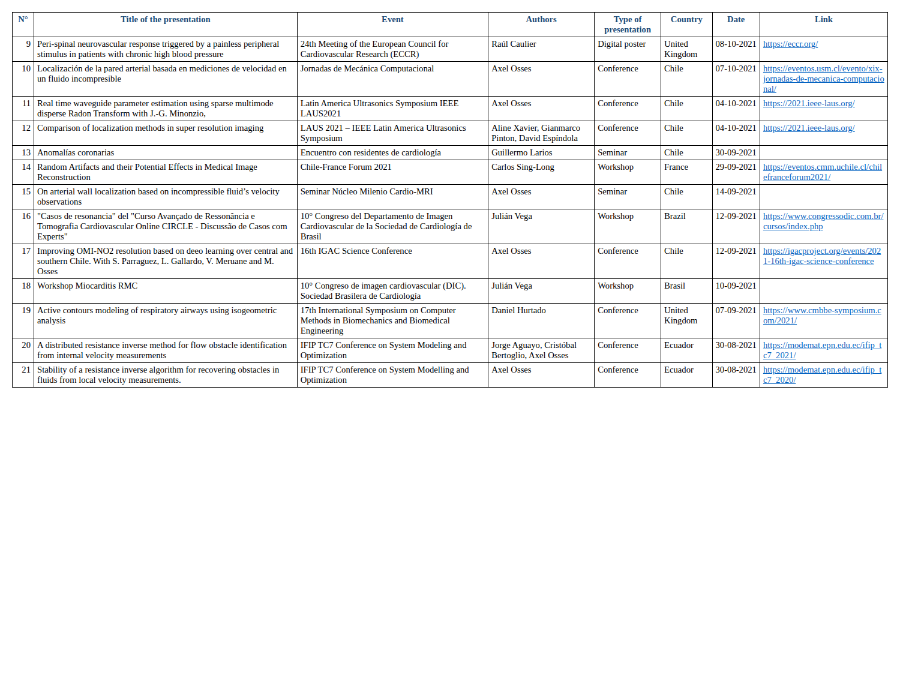| N° | Title of the presentation | Event | Authors | Type of presentation | Country | Date | Link |
| --- | --- | --- | --- | --- | --- | --- | --- |
| 9 | Peri-spinal neurovascular response triggered by a painless peripheral stimulus in patients with chronic high blood pressure | 24th Meeting of the European Council for Cardiovascular Research (ECCR) | Raúl Caulier | Digital poster | United Kingdom | 08-10-2021 | https://eccr.org/ |
| 10 | Localización de la pared arterial basada en mediciones de velocidad en un fluido incompresible | Jornadas de Mecánica Computacional | Axel Osses | Conference | Chile | 07-10-2021 | https://eventos.usm.cl/evento/xix-jornadas-de-mecanica-computacional/ |
| 11 | Real time waveguide parameter estimation using sparse multimode disperse Radon Transform with J.-G. Minonzio, | Latin America Ultrasonics Symposium IEEE LAUS2021 | Axel Osses | Conference | Chile | 04-10-2021 | https://2021.ieee-laus.org/ |
| 12 | Comparison of localization methods in super resolution imaging | LAUS 2021 – IEEE Latin America Ultrasonics Symposium | Aline Xavier, Gianmarco Pinton, David Espíndola | Conference | Chile | 04-10-2021 | https://2021.ieee-laus.org/ |
| 13 | Anomalías coronarias | Encuentro con residentes de cardiología | Guillermo Larios | Seminar | Chile | 30-09-2021 | |
| 14 | Random Artifacts and their Potential Effects in Medical Image Reconstruction | Chile-France Forum 2021 | Carlos Sing-Long | Workshop | France | 29-09-2021 | https://eventos.cmm.uchile.cl/chilefranceforum2021/ |
| 15 | On arterial wall localization based on incompressible fluid’s velocity observations | Seminar Núcleo Milenio Cardio-MRI | Axel Osses | Seminar | Chile | 14-09-2021 | |
| 16 | "Casos de resonancia" del "Curso Avançado de Ressonância e Tomografia Cardiovascular Online CIRCLE - Discussão de Casos com Experts" | 10° Congreso del Departamento de Imagen Cardiovascular de la Sociedad de Cardiología de Brasil | Julián Vega | Workshop | Brazil | 12-09-2021 | https://www.congressodic.com.br/cursos/index.php |
| 17 | Improving OMI-NO2 resolution based on deeo learning over central and southern Chile. With S. Parraguez, L. Gallardo, V. Meruane and M. Osses | 16th IGAC Science Conference | Axel Osses | Conference | Chile | 12-09-2021 | https://igacproject.org/events/2021-16th-igac-science-conference |
| 18 | Workshop Miocarditis RMC | 10° Congreso de imagen cardiovascular (DIC). Sociedad Brasilera de Cardiología | Julián Vega | Workshop | Brasil | 10-09-2021 | |
| 19 | Active contours modeling of respiratory airways using isogeometric analysis | 17th International Symposium on Computer Methods in Biomechanics and Biomedical Engineering | Daniel Hurtado | Conference | United Kingdom | 07-09-2021 | https://www.cmbbe-symposium.com/2021/ |
| 20 | A distributed resistance inverse method for flow obstacle identification from internal velocity measurements | IFIP TC7 Conference on System Modeling and Optimization | Jorge Aguayo, Cristóbal Bertoglio, Axel Osses | Conference | Ecuador | 30-08-2021 | https://modemat.epn.edu.ec/ifip_tc7_2021/ |
| 21 | Stability of a resistance inverse algorithm for recovering obstacles in fluids from local velocity measurements. | IFIP TC7 Conference on System Modelling and Optimization | Axel Osses | Conference | Ecuador | 30-08-2021 | https://modemat.epn.edu.ec/ifip_tc7_2020/ |